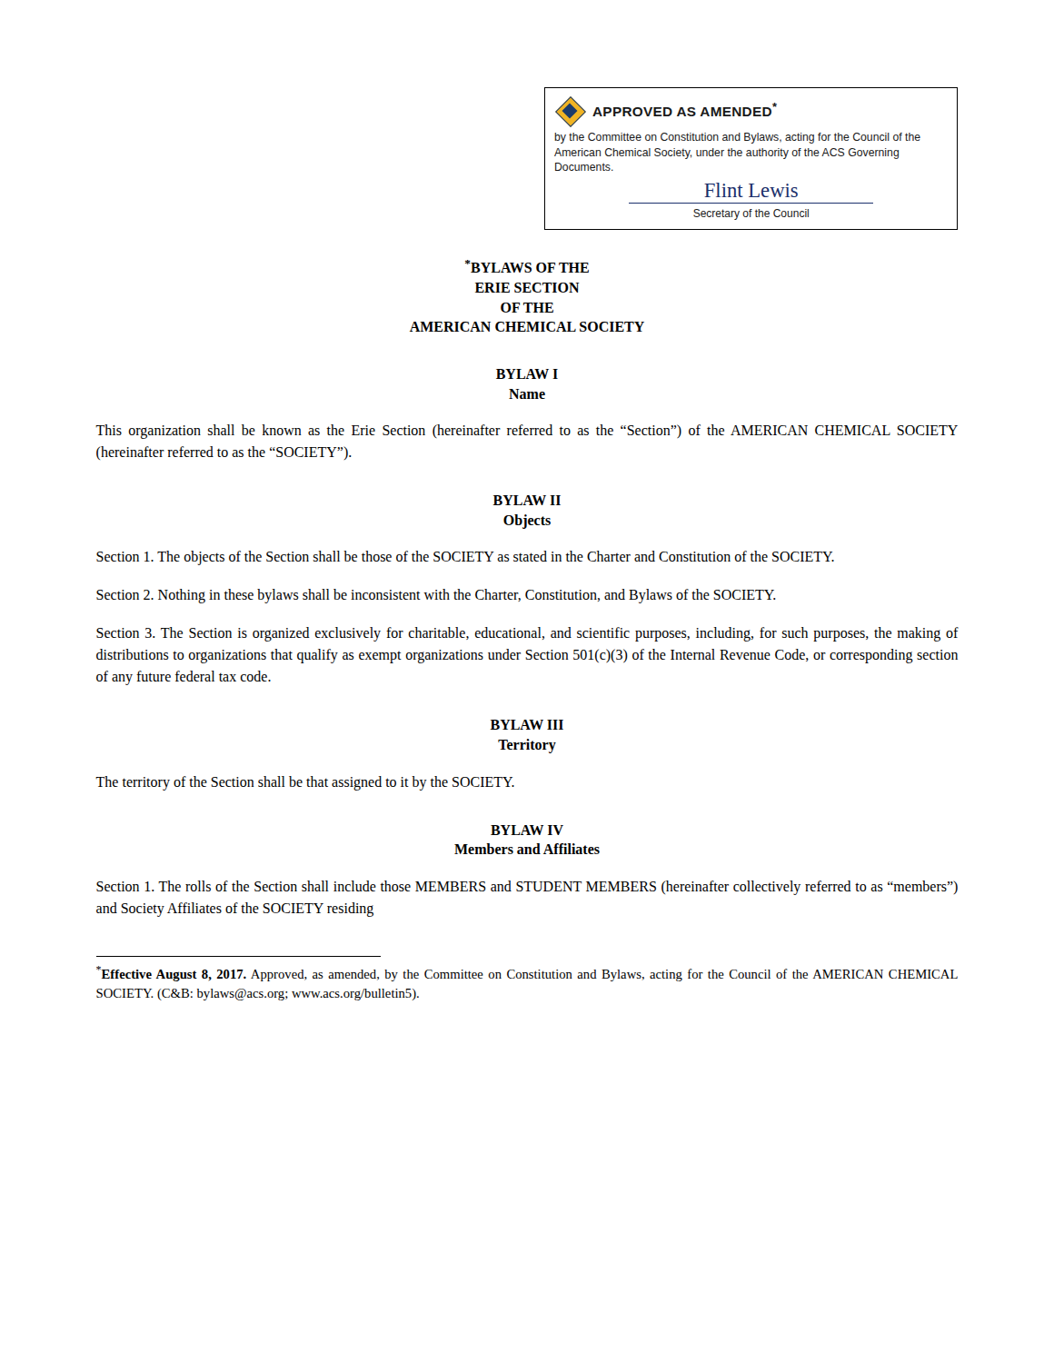APPROVED AS AMENDED*
by the Committee on Constitution and Bylaws, acting for the Council of the American Chemical Society, under the authority of the ACS Governing Documents.
Flint Lewis
Secretary of the Council
*BYLAWS OF THE
ERIE SECTION
OF THE
AMERICAN CHEMICAL SOCIETY
BYLAW IName
This organization shall be known as the Erie Section (hereinafter referred to as the “Section”) of the AMERICAN CHEMICAL SOCIETY (hereinafter referred to as the “SOCIETY”).
BYLAW IIObjects
Section 1. The objects of the Section shall be those of the SOCIETY as stated in the Charter and Constitution of the SOCIETY.
Section 2. Nothing in these bylaws shall be inconsistent with the Charter, Constitution, and Bylaws of the SOCIETY.
Section 3. The Section is organized exclusively for charitable, educational, and scientific purposes, including, for such purposes, the making of distributions to organizations that qualify as exempt organizations under Section 501(c)(3) of the Internal Revenue Code, or corresponding section of any future federal tax code.
BYLAW IIITerritory
The territory of the Section shall be that assigned to it by the SOCIETY.
BYLAW IVMembers and Affiliates
Section 1. The rolls of the Section shall include those MEMBERS and STUDENT MEMBERS (hereinafter collectively referred to as “members”) and Society Affiliates of the SOCIETY residing
*Effective August 8, 2017. Approved, as amended, by the Committee on Constitution and Bylaws, acting for the Council of the AMERICAN CHEMICAL SOCIETY. (C&B: bylaws@acs.org; www.acs.org/bulletin5).